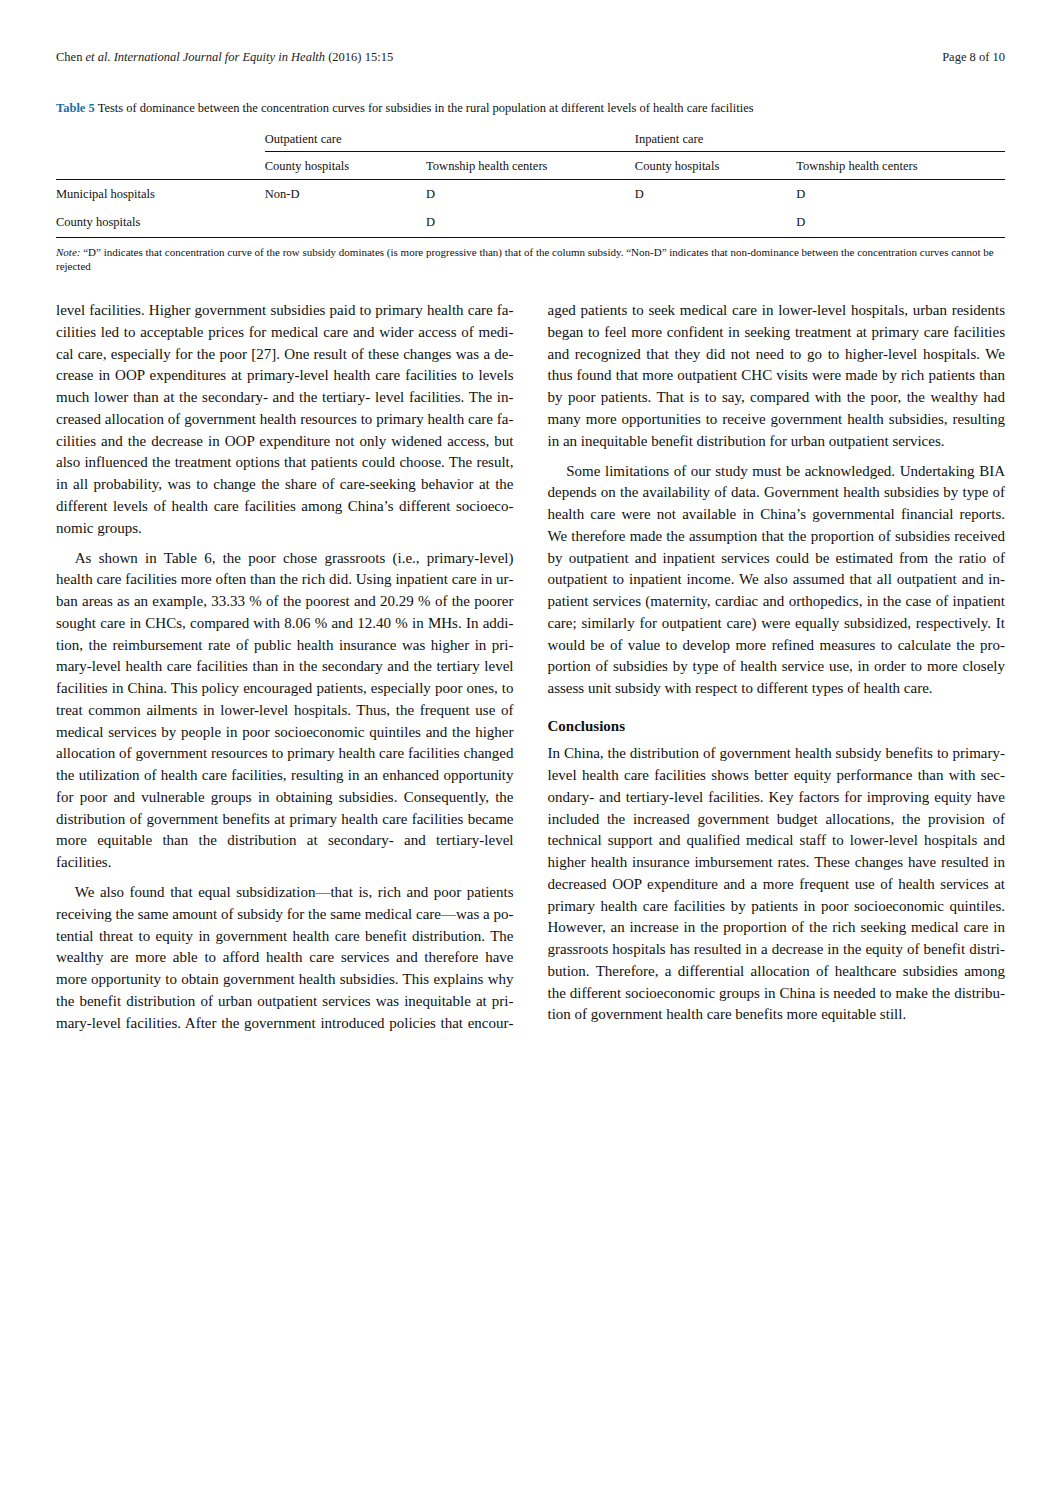Chen et al. International Journal for Equity in Health (2016) 15:15
Page 8 of 10
Table 5 Tests of dominance between the concentration curves for subsidies in the rural population at different levels of health care facilities
| | Outpatient care | Inpatient care |
| --- | --- | --- |
| | County hospitals | Township health centers | County hospitals | Township health centers |
| Municipal hospitals | Non-D | D | D | D |
| County hospitals | | D | | D |
Note: “D” indicates that concentration curve of the row subsidy dominates (is more progressive than) that of the column subsidy. “Non-D” indicates that non-dominance between the concentration curves cannot be rejected
level facilities. Higher government subsidies paid to primary health care facilities led to acceptable prices for medical care and wider access of medical care, especially for the poor [27]. One result of these changes was a decrease in OOP expenditures at primary-level health care facilities to levels much lower than at the secondary- and the tertiary- level facilities. The increased allocation of government health resources to primary health care facilities and the decrease in OOP expenditure not only widened access, but also influenced the treatment options that patients could choose. The result, in all probability, was to change the share of care-seeking behavior at the different levels of health care facilities among China’s different socioeconomic groups.
As shown in Table 6, the poor chose grassroots (i.e., primary-level) health care facilities more often than the rich did. Using inpatient care in urban areas as an example, 33.33 % of the poorest and 20.29 % of the poorer sought care in CHCs, compared with 8.06 % and 12.40 % in MHs. In addition, the reimbursement rate of public health insurance was higher in primary-level health care facilities than in the secondary and the tertiary level facilities in China. This policy encouraged patients, especially poor ones, to treat common ailments in lower-level hospitals. Thus, the frequent use of medical services by people in poor socioeconomic quintiles and the higher allocation of government resources to primary health care facilities changed the utilization of health care facilities, resulting in an enhanced opportunity for poor and vulnerable groups in obtaining subsidies. Consequently, the distribution of government benefits at primary health care facilities became more equitable than the distribution at secondary- and tertiary-level facilities.
We also found that equal subsidization—that is, rich and poor patients receiving the same amount of subsidy for the same medical care—was a potential threat to equity in government health care benefit distribution. The wealthy are more able to afford health care services and therefore have more opportunity to obtain government health subsidies. This explains why the benefit distribution of urban outpatient services was inequitable at primary-level facilities. After the government introduced policies that encouraged patients to seek medical care in lower-level hospitals, urban residents began to feel more confident in seeking treatment at primary care facilities and recognized that they did not need to go to higher-level hospitals. We thus found that more outpatient CHC visits were made by rich patients than by poor patients. That is to say, compared with the poor, the wealthy had many more opportunities to receive government health subsidies, resulting in an inequitable benefit distribution for urban outpatient services.
Some limitations of our study must be acknowledged. Undertaking BIA depends on the availability of data. Government health subsidies by type of health care were not available in China’s governmental financial reports. We therefore made the assumption that the proportion of subsidies received by outpatient and inpatient services could be estimated from the ratio of outpatient to inpatient income. We also assumed that all outpatient and inpatient services (maternity, cardiac and orthopedics, in the case of inpatient care; similarly for outpatient care) were equally subsidized, respectively. It would be of value to develop more refined measures to calculate the proportion of subsidies by type of health service use, in order to more closely assess unit subsidy with respect to different types of health care.
Conclusions
In China, the distribution of government health subsidy benefits to primary-level health care facilities shows better equity performance than with secondary- and tertiary-level facilities. Key factors for improving equity have included the increased government budget allocations, the provision of technical support and qualified medical staff to lower-level hospitals and higher health insurance imbursement rates. These changes have resulted in decreased OOP expenditure and a more frequent use of health services at primary health care facilities by patients in poor socioeconomic quintiles. However, an increase in the proportion of the rich seeking medical care in grassroots hospitals has resulted in a decrease in the equity of benefit distribution. Therefore, a differential allocation of healthcare subsidies among the different socioeconomic groups in China is needed to make the distribution of government health care benefits more equitable still.